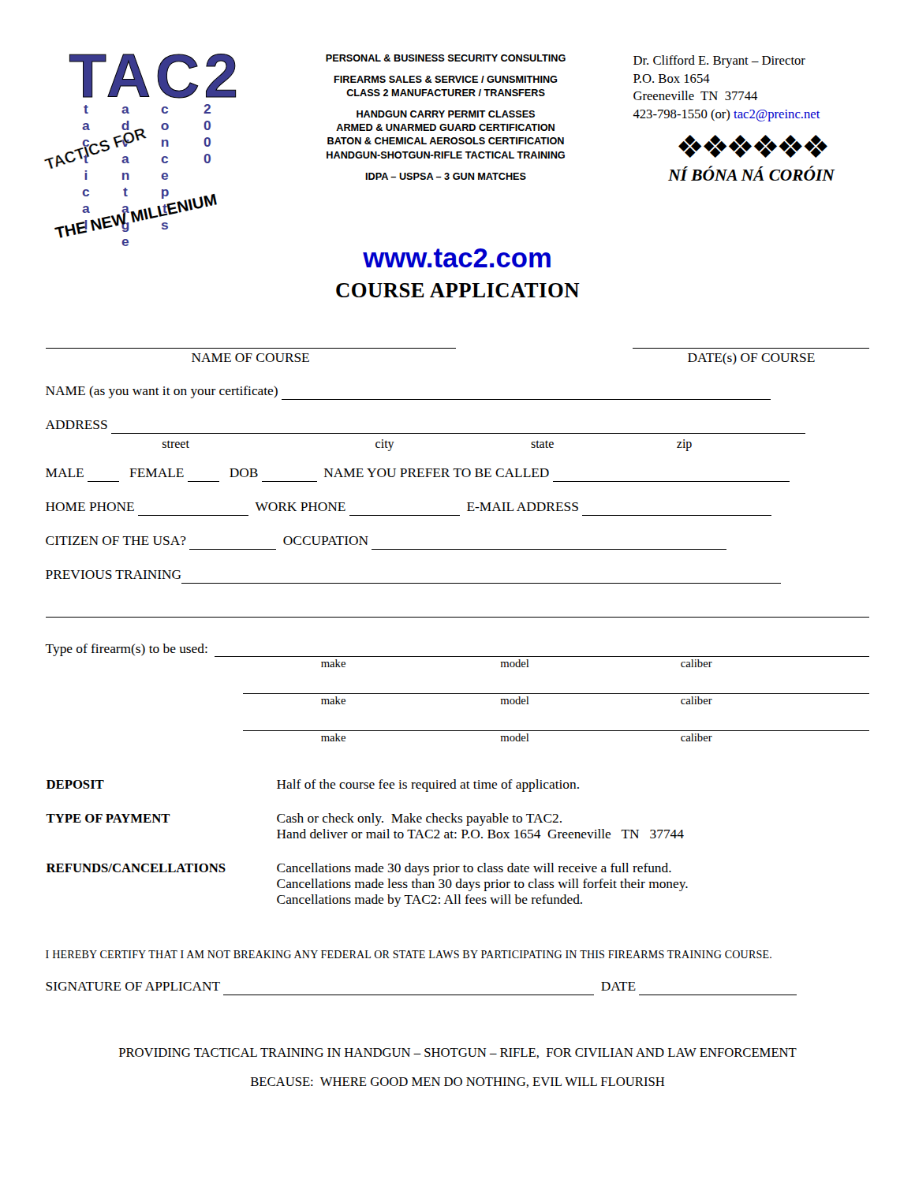TAC2
tactical
advantage
concepts
2000
TACTICS FOR
THE NEW MILLENIUM
PERSONAL & BUSINESS SECURITY CONSULTING
FIREARMS SALES & SERVICE / GUNSMITHING
CLASS 2 MANUFACTURER / TRANSFERS
HANDGUN CARRY PERMIT CLASSES
ARMED & UNARMED GUARD CERTIFICATION
BATON & CHEMICAL AEROSOLS CERTIFICATION
HANDGUN-SHOTGUN-RIFLE TACTICAL TRAINING
IDPA – USPSA – 3 GUN MATCHES
Dr. Clifford E. Bryant – Director
P.O. Box 1654
Greeneville TN 37744
423-798-1550 (or) tac2@preinc.net
❖❖❖❖❖❖
NÍ BÓNA NÁ CORÓIN
www.tac2.com
COURSE APPLICATION
NAME OF COURSE DATE(s) OF COURSE
NAME (as you want it on your certificate)
ADDRESS
street city state zip
MALE FEMALE DOB NAME YOU PREFER TO BE CALLED
HOME PHONE WORK PHONE E-MAIL ADDRESS
CITIZEN OF THE USA? OCCUPATION
PREVIOUS TRAINING
Type of firearm(s) to be used:
make model caliber
make model caliber
make model caliber
| DEPOSIT | Half of the course fee is required at time of application. |
| TYPE OF PAYMENT | Cash or check only. Make checks payable to TAC2. Hand deliver or mail to TAC2 at: P.O. Box 1654 Greeneville TN 37744 |
| REFUNDS/CANCELLATIONS | Cancellations made 30 days prior to class date will receive a full refund. Cancellations made less than 30 days prior to class will forfeit their money. Cancellations made by TAC2: All fees will be refunded. |
I HEREBY CERTIFY THAT I AM NOT BREAKING ANY FEDERAL OR STATE LAWS BY PARTICIPATING IN THIS FIREARMS TRAINING COURSE.
SIGNATURE OF APPLICANT DATE
PROVIDING TACTICAL TRAINING IN HANDGUN – SHOTGUN – RIFLE, FOR CIVILIAN AND LAW ENFORCEMENT
BECAUSE: WHERE GOOD MEN DO NOTHING, EVIL WILL FLOURISH